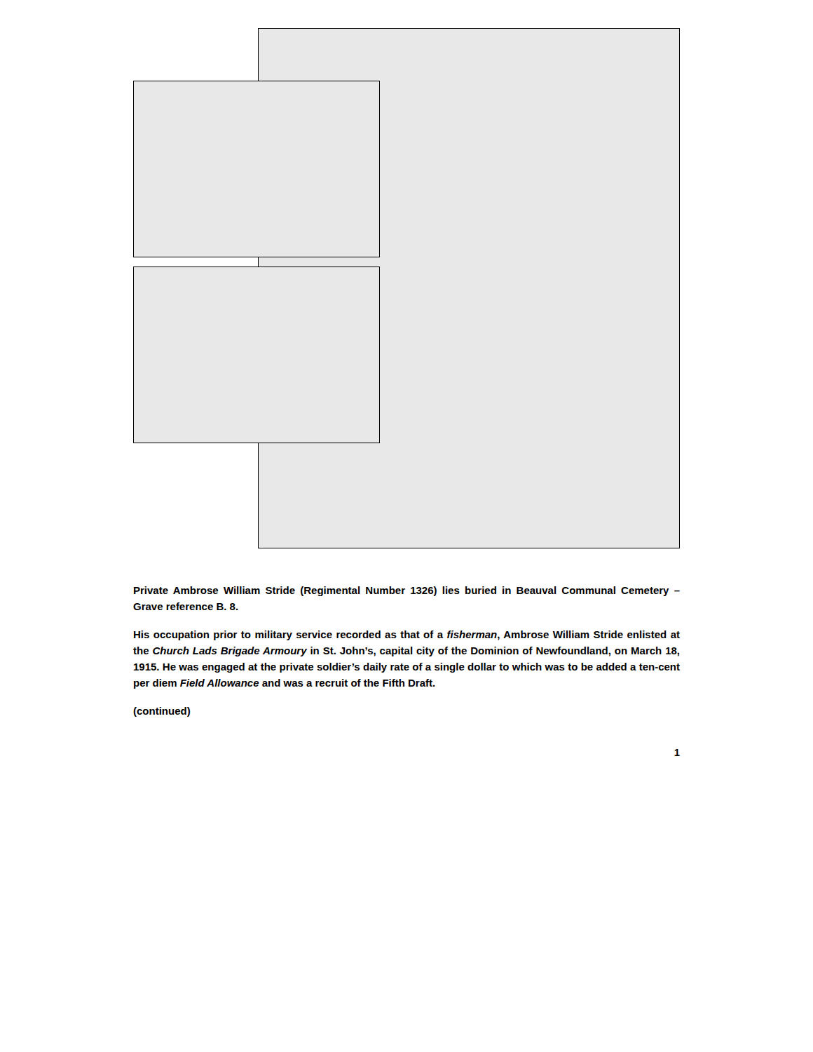Private Ambrose William Stride (Regimental Number 1326) lies buried in Beauval Communal Cemetery – Grave reference B. 8.
His occupation prior to military service recorded as that of a fisherman, Ambrose William Stride enlisted at the Church Lads Brigade Armoury in St. John’s, capital city of the Dominion of Newfoundland, on March 18, 1915. He was engaged at the private soldier’s daily rate of a single dollar to which was to be added a ten-cent per diem Field Allowance and was a recruit of the Fifth Draft.
(continued)
1